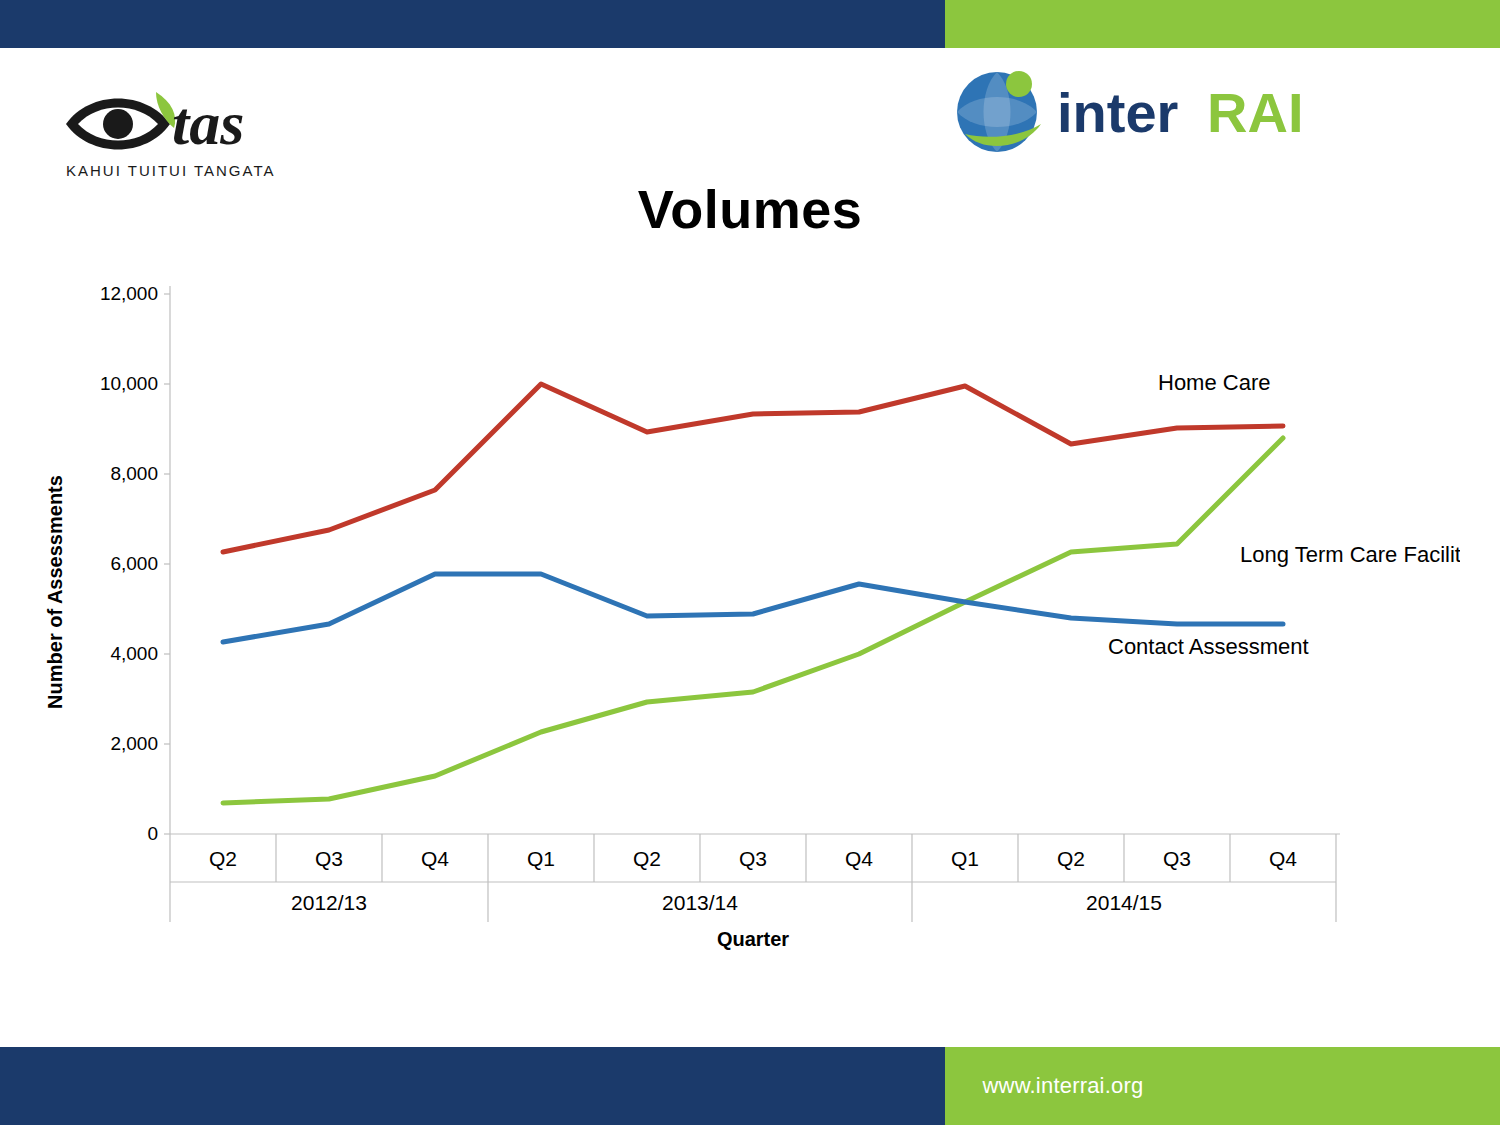tas KAHUI TUITUI TANGATA
inter RAI
Volumes
Number of Assessments by Quarter Line chart showing Home Care, Long Term Care Facility and Contact Assessment volumes from 2012/13 Q2 through 2014/15 Q4. Number of Assessments 12,000 10,000 8,000 6,000 4,000 2,000 0 Q2 Q3 Q4 Q1 Q2 Q3 Q4 Q1 Q2 Q3 Q4 2012/13 2013/14 2014/15 Quarter Home Care Long Term Care Facility Contact Assessment
www.interrai.org